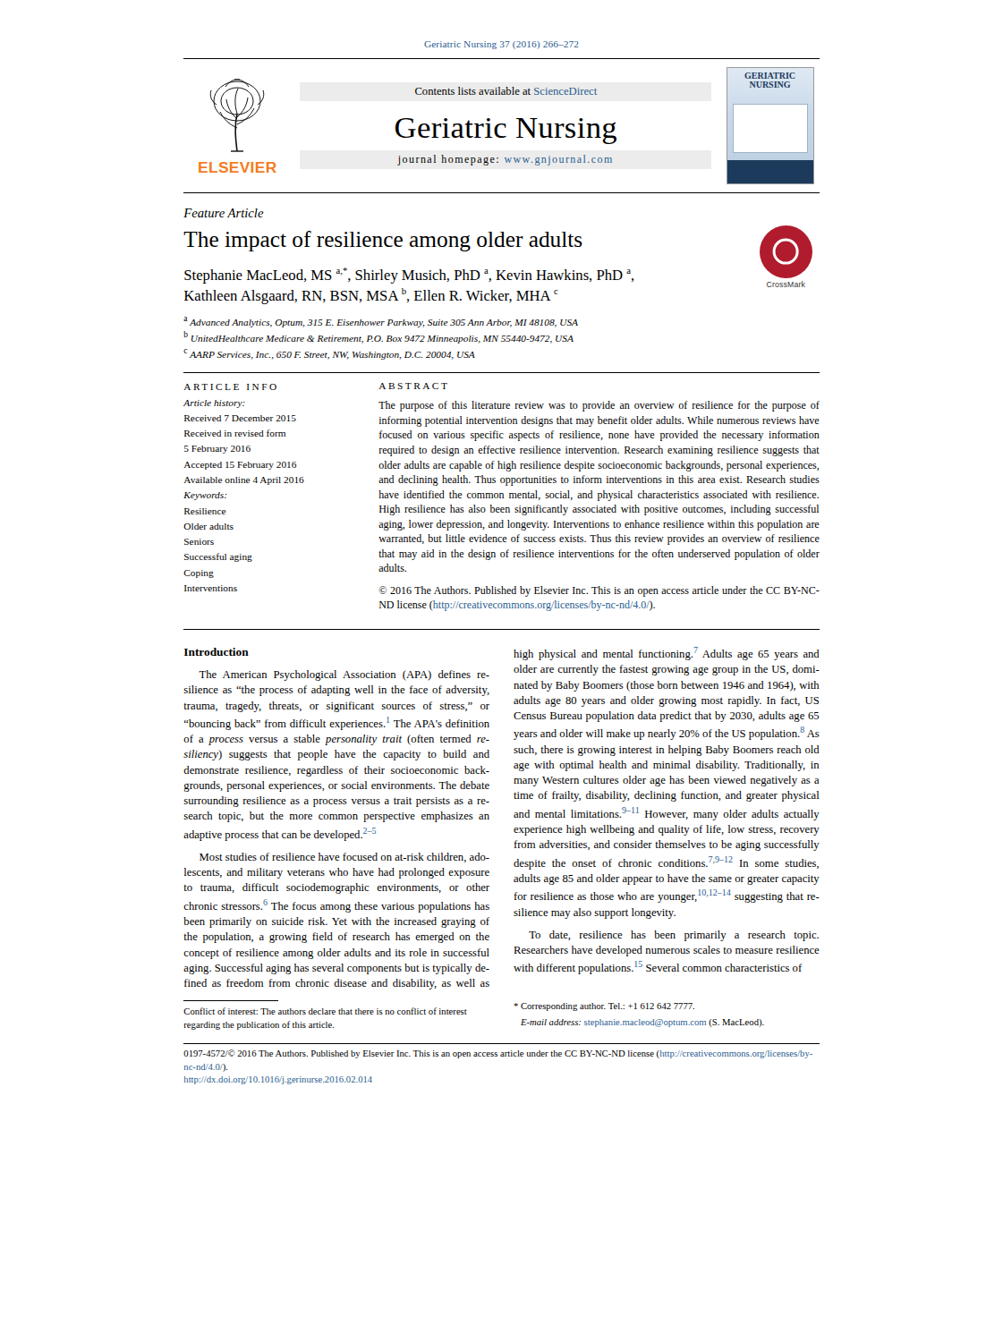Geriatric Nursing 37 (2016) 266–272
ELSEVIER
Contents lists available at ScienceDirect
Geriatric Nursing
journal homepage: www.gnjournal.com
GERIATRIC
NURSING
Feature Article
The impact of resilience among older adults
CrossMark
Stephanie MacLeod, MS a,*, Shirley Musich, PhD a, Kevin Hawkins, PhD a,
Kathleen Alsgaard, RN, BSN, MSA b, Ellen R. Wicker, MHA c
a Advanced Analytics, Optum, 315 E. Eisenhower Parkway, Suite 305 Ann Arbor, MI 48108, USA
b UnitedHealthcare Medicare & Retirement, P.O. Box 9472 Minneapolis, MN 55440-9472, USA
c AARP Services, Inc., 650 F. Street, NW, Washington, D.C. 20004, USA
Article info
Article history:
Received 7 December 2015
Received in revised form
5 February 2016
Accepted 15 February 2016
Available online 4 April 2016
Keywords:
Resilience
Older adults
Seniors
Successful aging
Coping
Interventions
Abstract
The purpose of this literature review was to provide an overview of resilience for the purpose of informing potential intervention designs that may benefit older adults. While numerous reviews have focused on various specific aspects of resilience, none have provided the necessary information required to design an effective resilience intervention. Research examining resilience suggests that older adults are capable of high resilience despite socioeconomic backgrounds, personal experiences, and declining health. Thus opportunities to inform interventions in this area exist. Research studies have identified the common mental, social, and physical characteristics associated with resilience. High resilience has also been significantly associated with positive outcomes, including successful aging, lower depression, and longevity. Interventions to enhance resilience within this population are warranted, but little evidence of success exists. Thus this review provides an overview of resilience that may aid in the design of resilience interventions for the often underserved population of older adults.
© 2016 The Authors. Published by Elsevier Inc. This is an open access article under the CC BY-NC-ND license (http://creativecommons.org/licenses/by-nc-nd/4.0/).
Introduction
The American Psychological Association (APA) defines resilience as “the process of adapting well in the face of adversity, trauma, tragedy, threats, or significant sources of stress,” or “bouncing back” from difficult experiences.1 The APA's definition of a process versus a stable personality trait (often termed resiliency) suggests that people have the capacity to build and demonstrate resilience, regardless of their socioeconomic backgrounds, personal experiences, or social environments. The debate surrounding resilience as a process versus a trait persists as a research topic, but the more common perspective emphasizes an adaptive process that can be developed.2–5
Most studies of resilience have focused on at-risk children, adolescents, and military veterans who have had prolonged exposure to trauma, difficult sociodemographic environments, or other chronic stressors.6 The focus among these various populations has been primarily on suicide risk. Yet with the increased graying of the population, a growing field of research has emerged on the concept of resilience among older adults and its role in successful aging. Successful aging has several components but is typically defined as freedom from chronic disease and disability, as well as high physical and mental functioning.7 Adults age 65 years and older are currently the fastest growing age group in the US, dominated by Baby Boomers (those born between 1946 and 1964), with adults age 80 years and older growing most rapidly. In fact, US Census Bureau population data predict that by 2030, adults age 65 years and older will make up nearly 20% of the US population.8 As such, there is growing interest in helping Baby Boomers reach old age with optimal health and minimal disability. Traditionally, in many Western cultures older age has been viewed negatively as a time of frailty, disability, declining function, and greater physical and mental limitations.9–11 However, many older adults actually experience high wellbeing and quality of life, low stress, recovery from adversities, and consider themselves to be aging successfully despite the onset of chronic conditions.7,9–12 In some studies, adults age 85 and older appear to have the same or greater capacity for resilience as those who are younger,10,12–14 suggesting that resilience may also support longevity.
To date, resilience has been primarily a research topic. Researchers have developed numerous scales to measure resilience with different populations.15 Several common characteristics of
Conflict of interest: The authors declare that there is no conflict of interest regarding the publication of this article.
* Corresponding author. Tel.: +1 612 642 7777.
E-mail address: stephanie.macleod@optum.com (S. MacLeod).
0197-4572/© 2016 The Authors. Published by Elsevier Inc. This is an open access article under the CC BY-NC-ND license (http://creativecommons.org/licenses/by-nc-nd/4.0/).
http://dx.doi.org/10.1016/j.gerinurse.2016.02.014